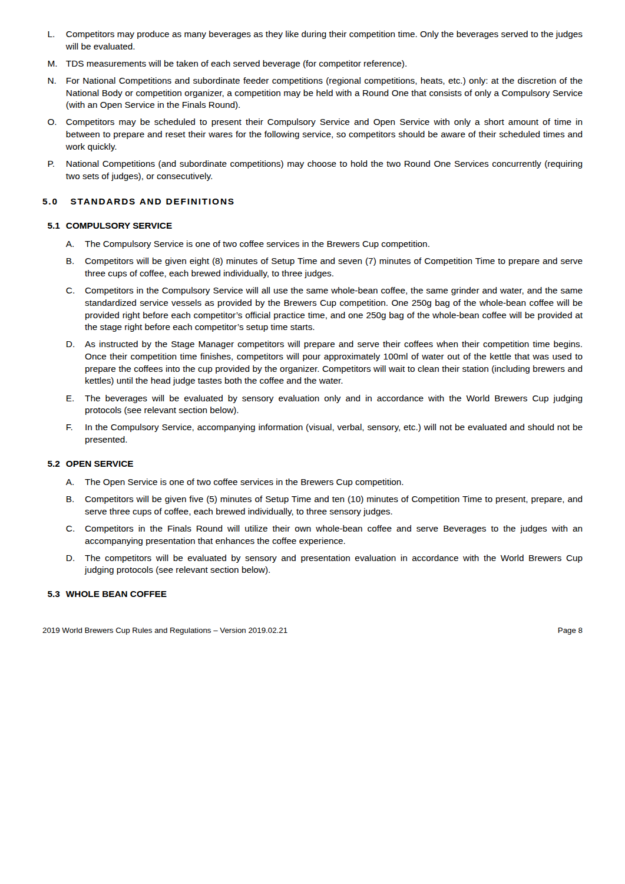L. Competitors may produce as many beverages as they like during their competition time. Only the beverages served to the judges will be evaluated.
M. TDS measurements will be taken of each served beverage (for competitor reference).
N. For National Competitions and subordinate feeder competitions (regional competitions, heats, etc.) only: at the discretion of the National Body or competition organizer, a competition may be held with a Round One that consists of only a Compulsory Service (with an Open Service in the Finals Round).
O. Competitors may be scheduled to present their Compulsory Service and Open Service with only a short amount of time in between to prepare and reset their wares for the following service, so competitors should be aware of their scheduled times and work quickly.
P. National Competitions (and subordinate competitions) may choose to hold the two Round One Services concurrently (requiring two sets of judges), or consecutively.
5.0 STANDARDS AND DEFINITIONS
5.1 COMPULSORY SERVICE
A. The Compulsory Service is one of two coffee services in the Brewers Cup competition.
B. Competitors will be given eight (8) minutes of Setup Time and seven (7) minutes of Competition Time to prepare and serve three cups of coffee, each brewed individually, to three judges.
C. Competitors in the Compulsory Service will all use the same whole-bean coffee, the same grinder and water, and the same standardized service vessels as provided by the Brewers Cup competition. One 250g bag of the whole-bean coffee will be provided right before each competitor’s official practice time, and one 250g bag of the whole-bean coffee will be provided at the stage right before each competitor’s setup time starts.
D. As instructed by the Stage Manager competitors will prepare and serve their coffees when their competition time begins. Once their competition time finishes, competitors will pour approximately 100ml of water out of the kettle that was used to prepare the coffees into the cup provided by the organizer. Competitors will wait to clean their station (including brewers and kettles) until the head judge tastes both the coffee and the water.
E. The beverages will be evaluated by sensory evaluation only and in accordance with the World Brewers Cup judging protocols (see relevant section below).
F. In the Compulsory Service, accompanying information (visual, verbal, sensory, etc.) will not be evaluated and should not be presented.
5.2 OPEN SERVICE
A. The Open Service is one of two coffee services in the Brewers Cup competition.
B. Competitors will be given five (5) minutes of Setup Time and ten (10) minutes of Competition Time to present, prepare, and serve three cups of coffee, each brewed individually, to three sensory judges.
C. Competitors in the Finals Round will utilize their own whole-bean coffee and serve Beverages to the judges with an accompanying presentation that enhances the coffee experience.
D. The competitors will be evaluated by sensory and presentation evaluation in accordance with the World Brewers Cup judging protocols (see relevant section below).
5.3 WHOLE BEAN COFFEE
2019 World Brewers Cup Rules and Regulations – Version 2019.02.21 Page 8